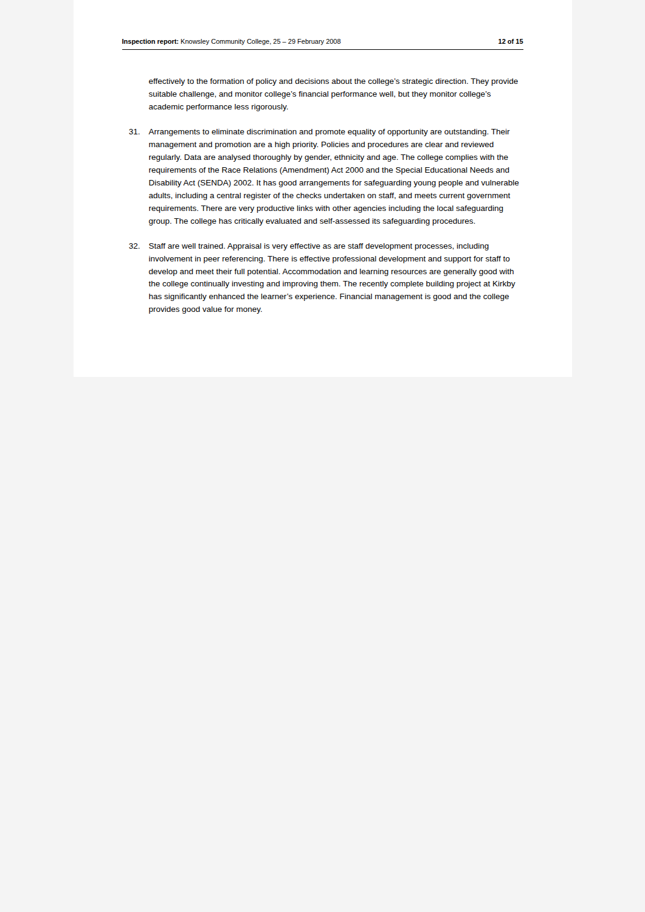Inspection report: Knowsley Community College, 25 – 29 February 2008 12 of 15
effectively to the formation of policy and decisions about the college’s strategic direction. They provide suitable challenge, and monitor college’s financial performance well, but they monitor college’s academic performance less rigorously.
31. Arrangements to eliminate discrimination and promote equality of opportunity are outstanding. Their management and promotion are a high priority. Policies and procedures are clear and reviewed regularly. Data are analysed thoroughly by gender, ethnicity and age. The college complies with the requirements of the Race Relations (Amendment) Act 2000 and the Special Educational Needs and Disability Act (SENDA) 2002. It has good arrangements for safeguarding young people and vulnerable adults, including a central register of the checks undertaken on staff, and meets current government requirements. There are very productive links with other agencies including the local safeguarding group. The college has critically evaluated and self-assessed its safeguarding procedures.
32. Staff are well trained. Appraisal is very effective as are staff development processes, including involvement in peer referencing. There is effective professional development and support for staff to develop and meet their full potential. Accommodation and learning resources are generally good with the college continually investing and improving them. The recently complete building project at Kirkby has significantly enhanced the learner’s experience. Financial management is good and the college provides good value for money.